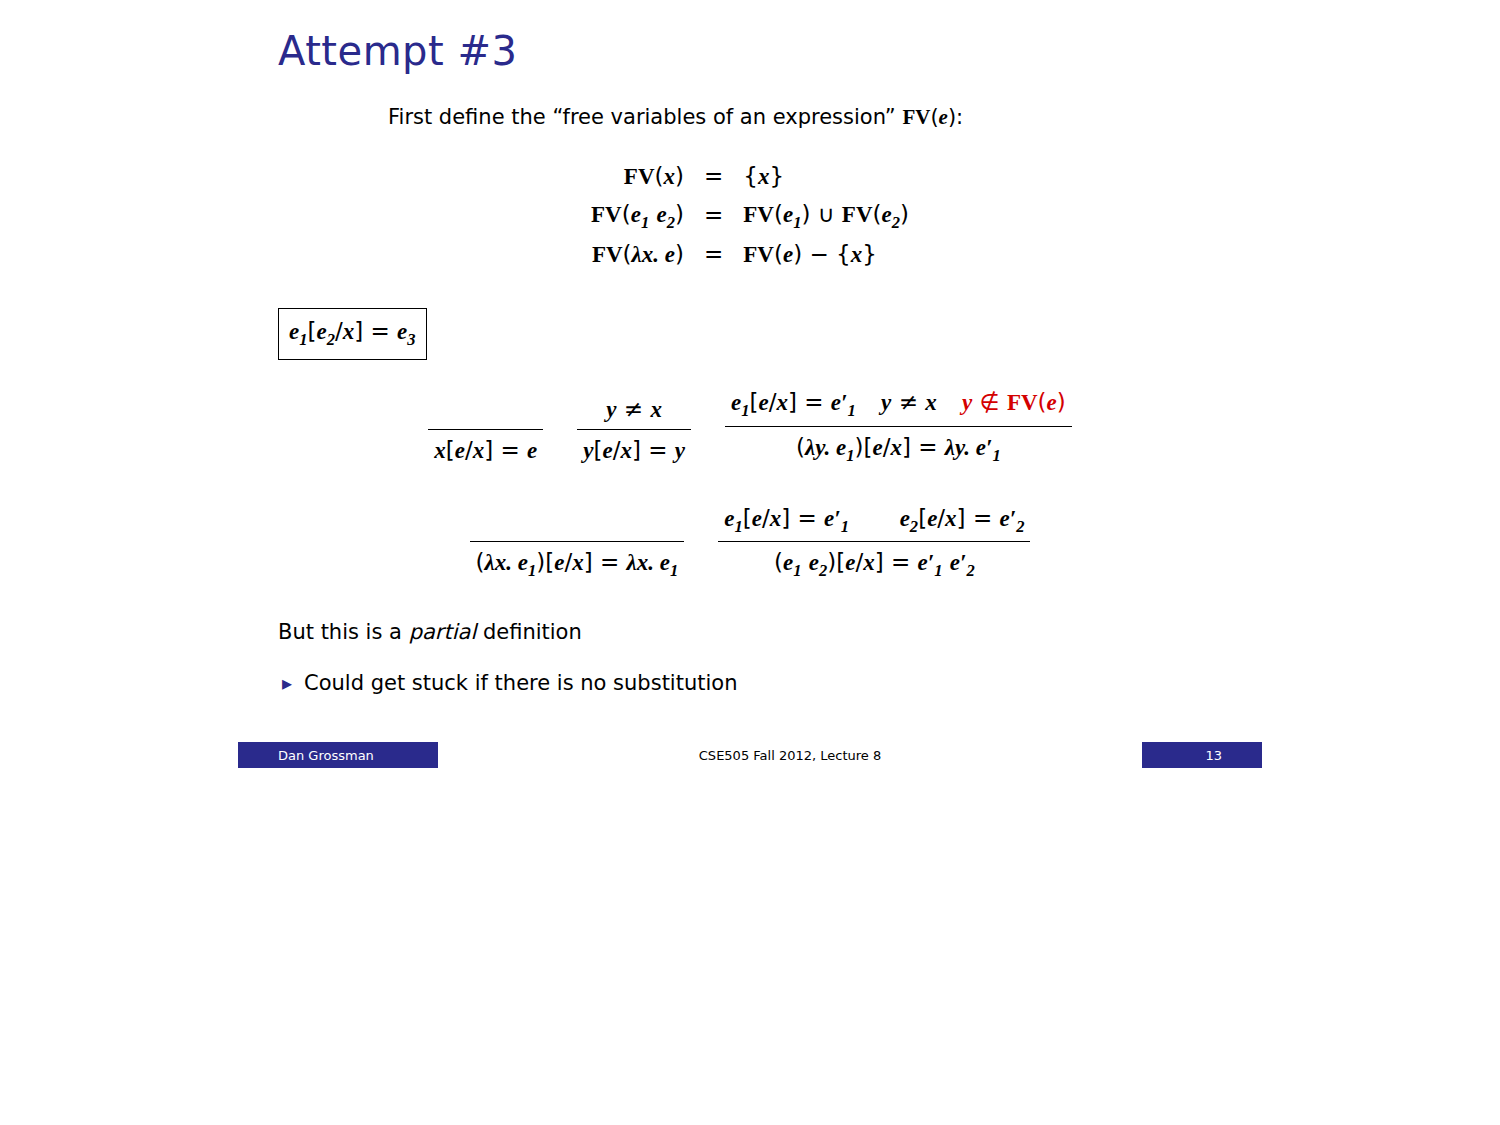Attempt #3
First define the “free variables of an expression” FV(e):
| FV ( x ) | = | { x } |
| FV ( e 1 e 2 ) | = | FV ( e 1 ) ∪ FV ( e 2 ) |
| FV ( λx. e ) | = | FV ( e ) − { x } |
e1[e2/x] = e3
x[e/x] = e y ≠ x y[e/x] = y e1[e/x] = e′1 y ≠ x y ∉ FV(e) (λy. e1)[e/x] = λy. e′1
(λx. e1)[e/x] = λx. e1 e1[e/x] = e′1 e2[e/x] = e′2 (e1 e2)[e/x] = e′1 e′2
But this is a partial definition
Could get stuck if there is no substitution
Dan Grossman
CSE505 Fall 2012, Lecture 8
13